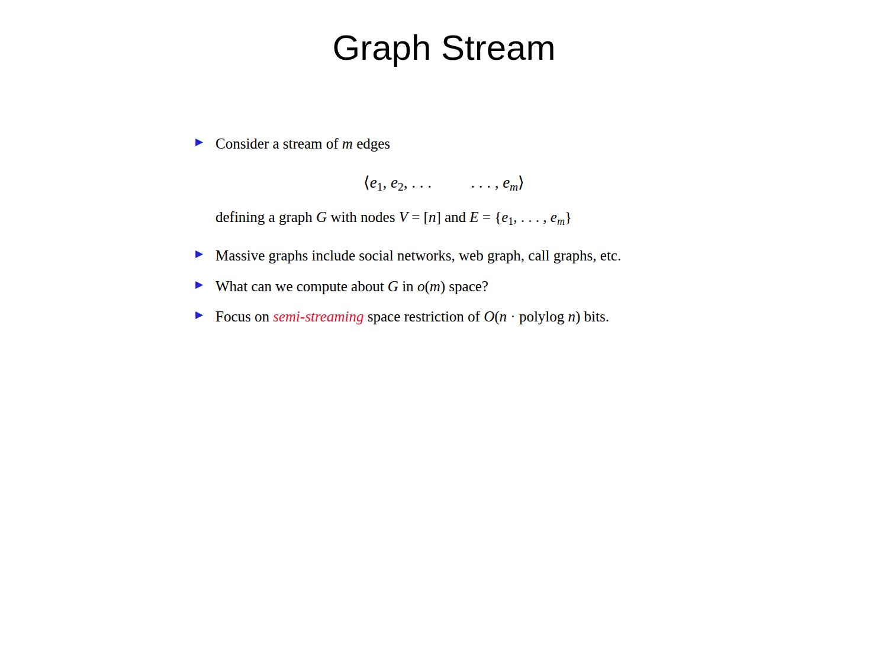Graph Stream
Consider a stream of m edges
⟨e1, e2, . . . . . . , em⟩
defining a graph G with nodes V = [n] and E = {e1, . . . , em}
Massive graphs include social networks, web graph, call graphs, etc.
What can we compute about G in o(m) space?
Focus on semi-streaming space restriction of O(n · polylog n) bits.